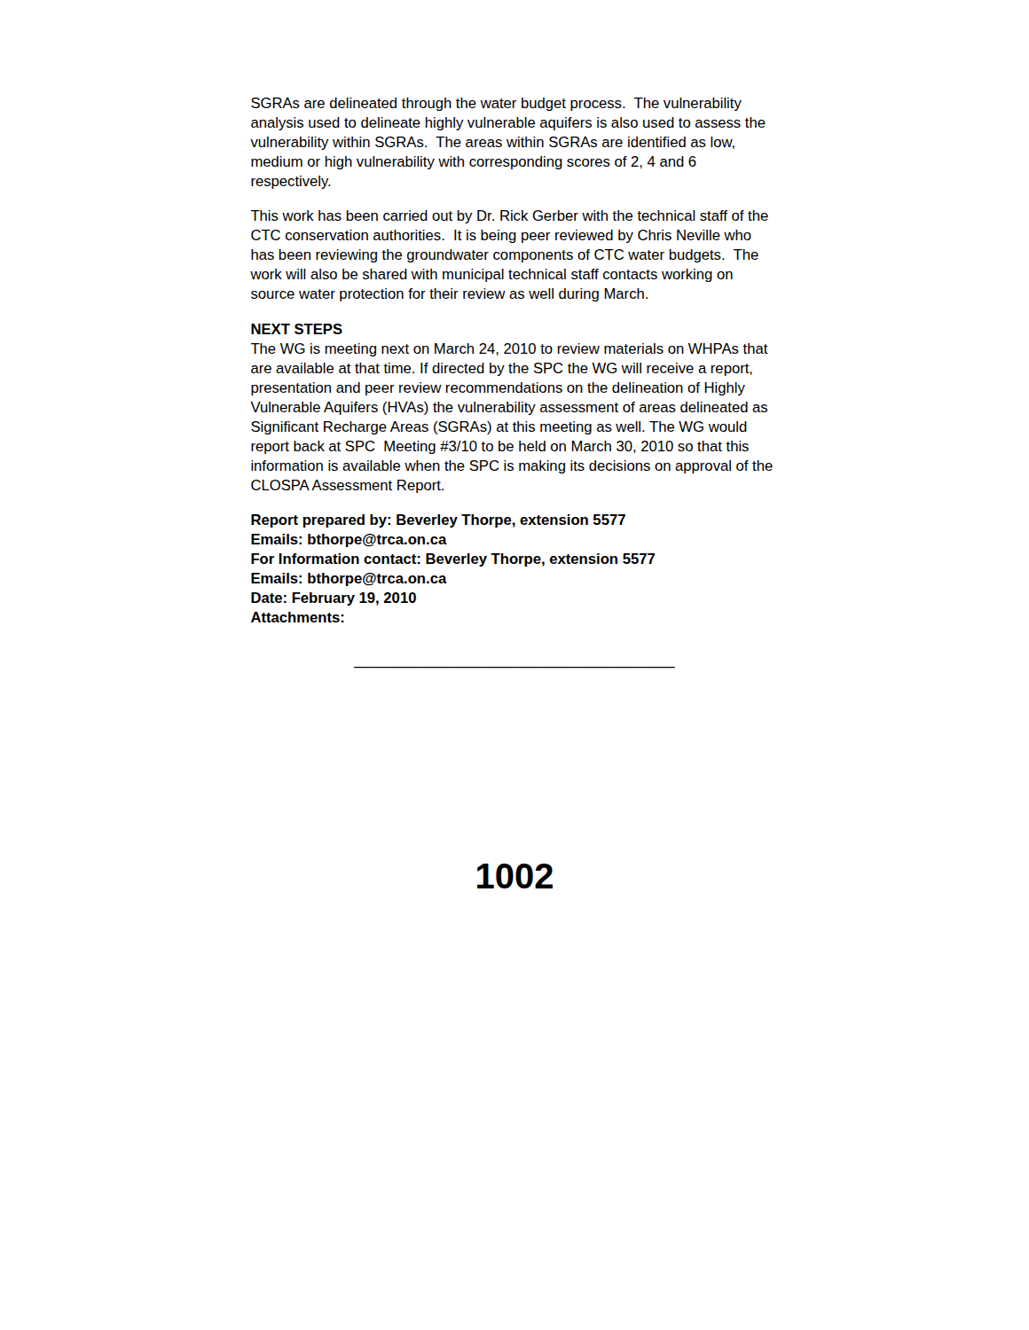SGRAs are delineated through the water budget process. The vulnerability analysis used to delineate highly vulnerable aquifers is also used to assess the vulnerability within SGRAs. The areas within SGRAs are identified as low, medium or high vulnerability with corresponding scores of 2, 4 and 6 respectively.
This work has been carried out by Dr. Rick Gerber with the technical staff of the CTC conservation authorities. It is being peer reviewed by Chris Neville who has been reviewing the groundwater components of CTC water budgets. The work will also be shared with municipal technical staff contacts working on source water protection for their review as well during March.
NEXT STEPS
The WG is meeting next on March 24, 2010 to review materials on WHPAs that are available at that time. If directed by the SPC the WG will receive a report, presentation and peer review recommendations on the delineation of Highly Vulnerable Aquifers (HVAs) the vulnerability assessment of areas delineated as Significant Recharge Areas (SGRAs) at this meeting as well. The WG would report back at SPC Meeting #3/10 to be held on March 30, 2010 so that this information is available when the SPC is making its decisions on approval of the CLOSPA Assessment Report.
Report prepared by: Beverley Thorpe, extension 5577
Emails: bthorpe@trca.on.ca
For Information contact: Beverley Thorpe, extension 5577
Emails: bthorpe@trca.on.ca
Date: February 19, 2010
Attachments:
_______________________________________
1002